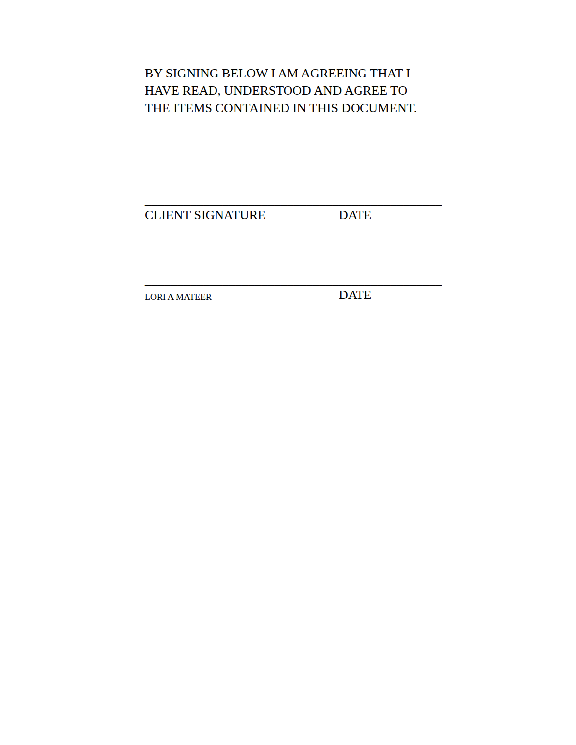BY SIGNING BELOW I AM AGREEING THAT I HAVE READ, UNDERSTOOD AND AGREE TO THE ITEMS CONTAINED IN THIS DOCUMENT.
| ______________________________ | ________________ |
| CLIENT SIGNATURE | DATE |
| ______________________________ | ________________ |
| LORI A MATEER | DATE |